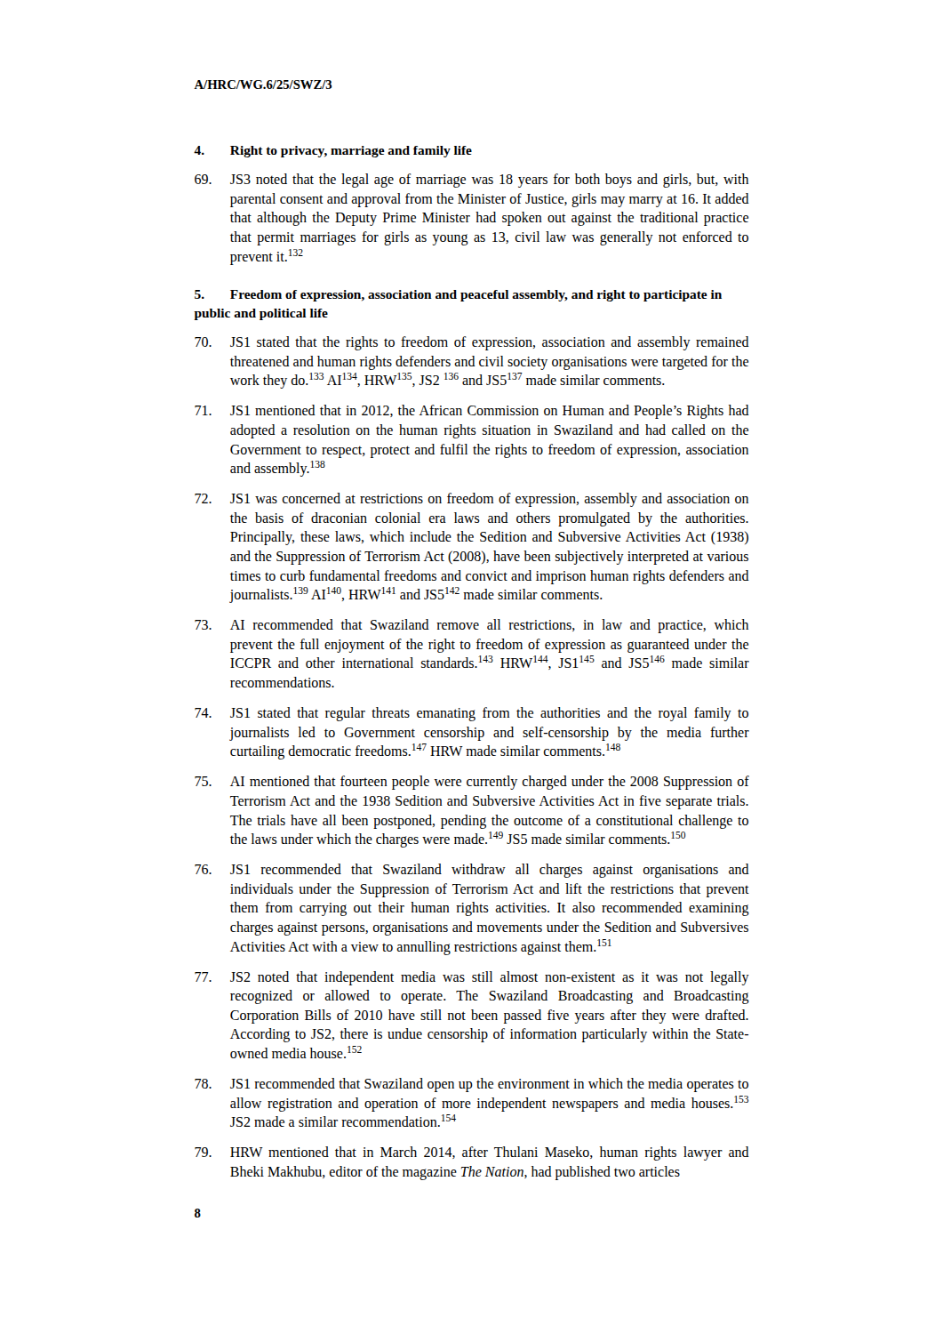A/HRC/WG.6/25/SWZ/3
4. Right to privacy, marriage and family life
69. JS3 noted that the legal age of marriage was 18 years for both boys and girls, but, with parental consent and approval from the Minister of Justice, girls may marry at 16. It added that although the Deputy Prime Minister had spoken out against the traditional practice that permit marriages for girls as young as 13, civil law was generally not enforced to prevent it.132
5. Freedom of expression, association and peaceful assembly, and right to participate in public and political life
70. JS1 stated that the rights to freedom of expression, association and assembly remained threatened and human rights defenders and civil society organisations were targeted for the work they do.133 AI134, HRW135, JS2 136 and JS5137 made similar comments.
71. JS1 mentioned that in 2012, the African Commission on Human and People’s Rights had adopted a resolution on the human rights situation in Swaziland and had called on the Government to respect, protect and fulfil the rights to freedom of expression, association and assembly.138
72. JS1 was concerned at restrictions on freedom of expression, assembly and association on the basis of draconian colonial era laws and others promulgated by the authorities. Principally, these laws, which include the Sedition and Subversive Activities Act (1938) and the Suppression of Terrorism Act (2008), have been subjectively interpreted at various times to curb fundamental freedoms and convict and imprison human rights defenders and journalists.139 AI140, HRW141 and JS5142 made similar comments.
73. AI recommended that Swaziland remove all restrictions, in law and practice, which prevent the full enjoyment of the right to freedom of expression as guaranteed under the ICCPR and other international standards.143 HRW144, JS1145 and JS5146 made similar recommendations.
74. JS1 stated that regular threats emanating from the authorities and the royal family to journalists led to Government censorship and self-censorship by the media further curtailing democratic freedoms.147 HRW made similar comments.148
75. AI mentioned that fourteen people were currently charged under the 2008 Suppression of Terrorism Act and the 1938 Sedition and Subversive Activities Act in five separate trials. The trials have all been postponed, pending the outcome of a constitutional challenge to the laws under which the charges were made.149 JS5 made similar comments.150
76. JS1 recommended that Swaziland withdraw all charges against organisations and individuals under the Suppression of Terrorism Act and lift the restrictions that prevent them from carrying out their human rights activities. It also recommended examining charges against persons, organisations and movements under the Sedition and Subversives Activities Act with a view to annulling restrictions against them.151
77. JS2 noted that independent media was still almost non-existent as it was not legally recognized or allowed to operate. The Swaziland Broadcasting and Broadcasting Corporation Bills of 2010 have still not been passed five years after they were drafted. According to JS2, there is undue censorship of information particularly within the State-owned media house.152
78. JS1 recommended that Swaziland open up the environment in which the media operates to allow registration and operation of more independent newspapers and media houses.153 JS2 made a similar recommendation.154
79. HRW mentioned that in March 2014, after Thulani Maseko, human rights lawyer and Bheki Makhubu, editor of the magazine The Nation, had published two articles
8